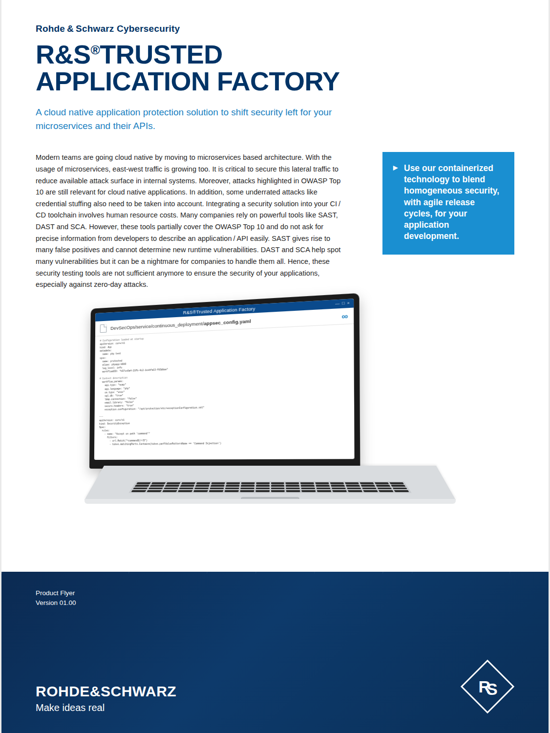Rohde & Schwarz Cybersecurity
R&S®TRUSTED
APPLICATION FACTORY
A cloud native application protection solution to shift security left for your microservices and their APIs.
Modern teams are going cloud native by moving to microservices based architecture. With the usage of microservices, east-west traffic is growing too. It is critical to secure this lateral traffic to reduce available attack surface in internal systems. Moreover, attacks highlighted in OWASP Top 10 are still relevant for cloud native applications. In addition, some underrated attacks like credential stuffing also need to be taken into account. Integrating a security solution into your CI / CD toolchain involves human resource costs. Many companies rely on powerful tools like SAST, DAST and SCA. However, these tools partially cover the OWASP Top 10 and do not ask for precise information from developers to describe an application / API easily. SAST gives rise to many false positives and cannot determine new runtime vulnerabilities. DAST and SCA help spot many vulnerabilities but it can be a nightmare for companies to handle them all. Hence, these security testing tools are not sufficient anymore to ensure the security of your applications, especially against zero-day attacks.
Use our containerized technology to blend homogeneous security, with agile release cycles, for your application development.
R&S®Trusted Application Factory — □ ×
DevSecOps/service/continuous_deployment/appsec_config.yaml ∞
# Configuration loaded at startup apiVersion: core/v1 kind: App metadata: name: php test spec: name: protected alias: phpapp:8080 log_level: info workflowUID: "b37ce0a4-21fb-4c2-1cebfa13-f83dbae" # Context description workflow_params: app.type: "soap" app.language: "php" os.type: "unix" sql.db: "true" ldap.connection: "false" email.library: "false" secure.headers: "true" exception.configuration: "/opt/protection/etc/exceptionConfiguration.xml" --- apiVersion: core/v1 kind: SecurityException Spec: rules: - name: "Accept on path 'command'" filters: - url.Match("^command$|^/$") - token.matchingParts.Contains(token.parFValuePatternName == 'Command Injection')
Product Flyer
Version 01.00
ROHDE&SCHWARZ
Make ideas real
RS